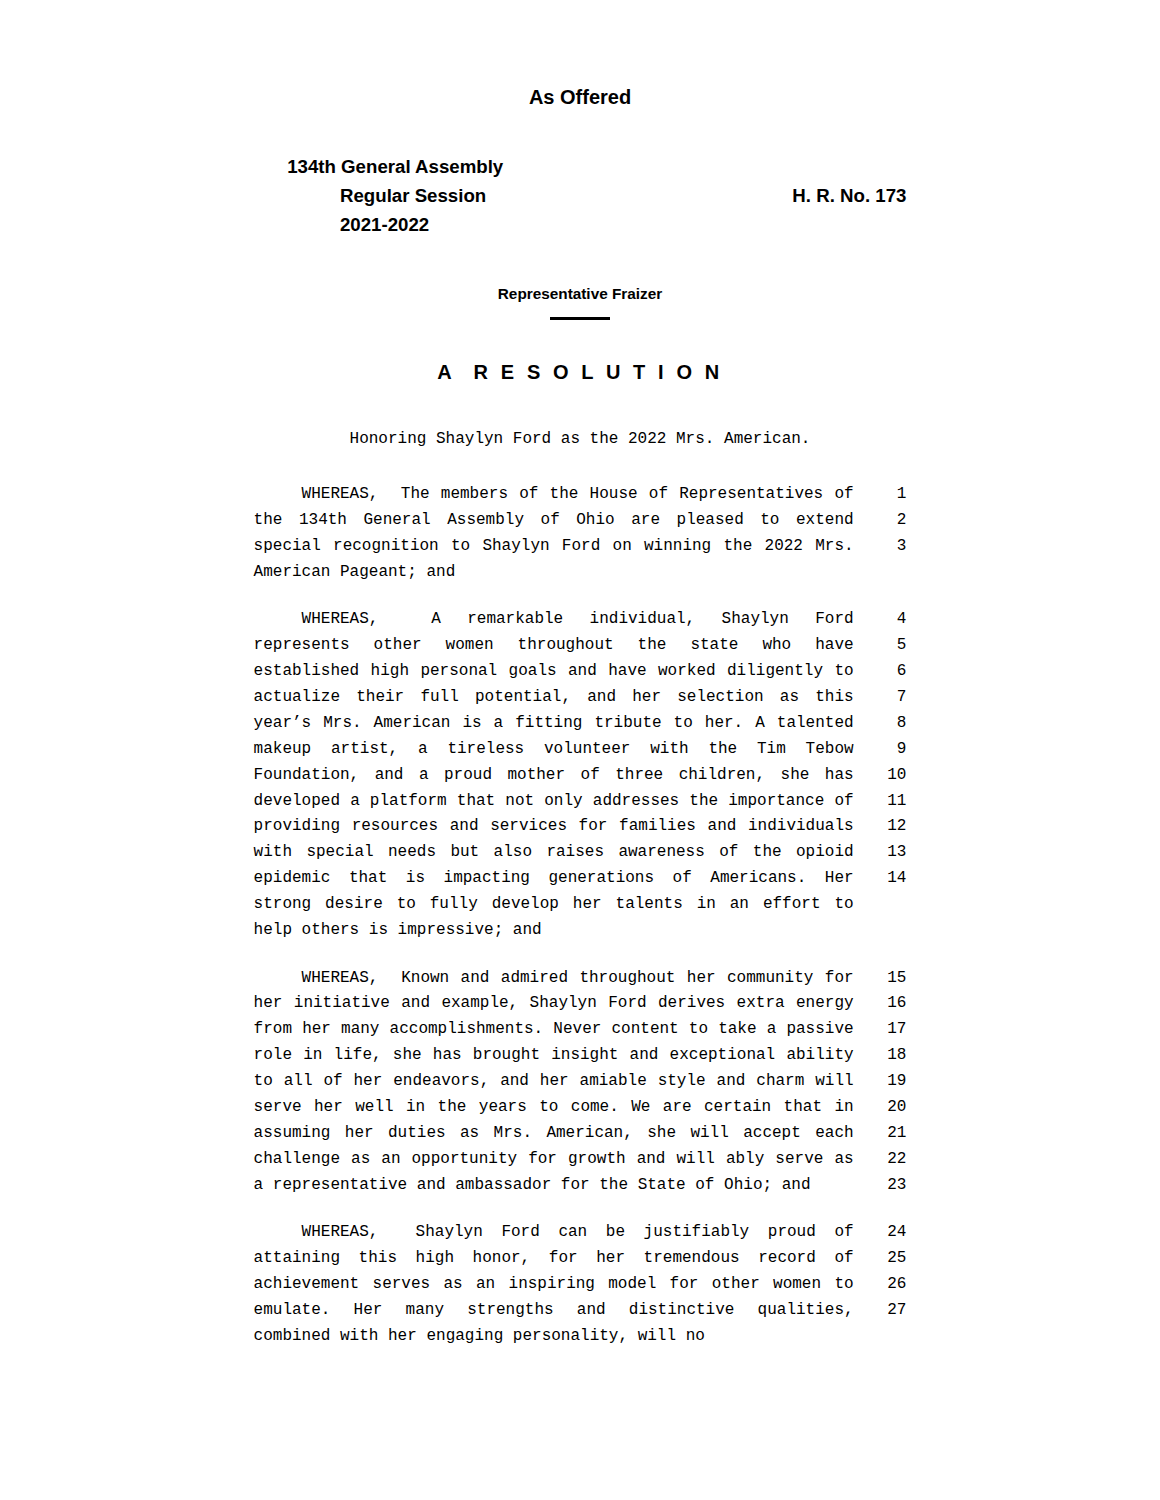As Offered
134th General Assembly Regular Session 2021-2022
H. R. No. 173
Representative Fraizer
A R E S O L U T I O N
Honoring Shaylyn Ford as the 2022 Mrs. American.
| WHEREAS, The members of the House of Representatives of the 134th General Assembly of Ohio are pleased to extend special recognition to Shaylyn Ford on winning the 2022 Mrs. American Pageant; and | 1 2 3 |
| WHEREAS, A remarkable individual, Shaylyn Ford represents other women throughout the state who have established high personal goals and have worked diligently to actualize their full potential, and her selection as this year’s Mrs. American is a fitting tribute to her. A talented makeup artist, a tireless volunteer with the Tim Tebow Foundation, and a proud mother of three children, she has developed a platform that not only addresses the importance of providing resources and services for families and individuals with special needs but also raises awareness of the opioid epidemic that is impacting generations of Americans. Her strong desire to fully develop her talents in an effort to help others is impressive; and | 4 5 6 7 8 9 10 11 12 13 14 |
| WHEREAS, Known and admired throughout her community for her initiative and example, Shaylyn Ford derives extra energy from her many accomplishments. Never content to take a passive role in life, she has brought insight and exceptional ability to all of her endeavors, and her amiable style and charm will serve her well in the years to come. We are certain that in assuming her duties as Mrs. American, she will accept each challenge as an opportunity for growth and will ably serve as a representative and ambassador for the State of Ohio; and | 15 16 17 18 19 20 21 22 23 |
| WHEREAS, Shaylyn Ford can be justifiably proud of attaining this high honor, for her tremendous record of achievement serves as an inspiring model for other women to emulate. Her many strengths and distinctive qualities, combined with her engaging personality, will no | 24 25 26 27 |